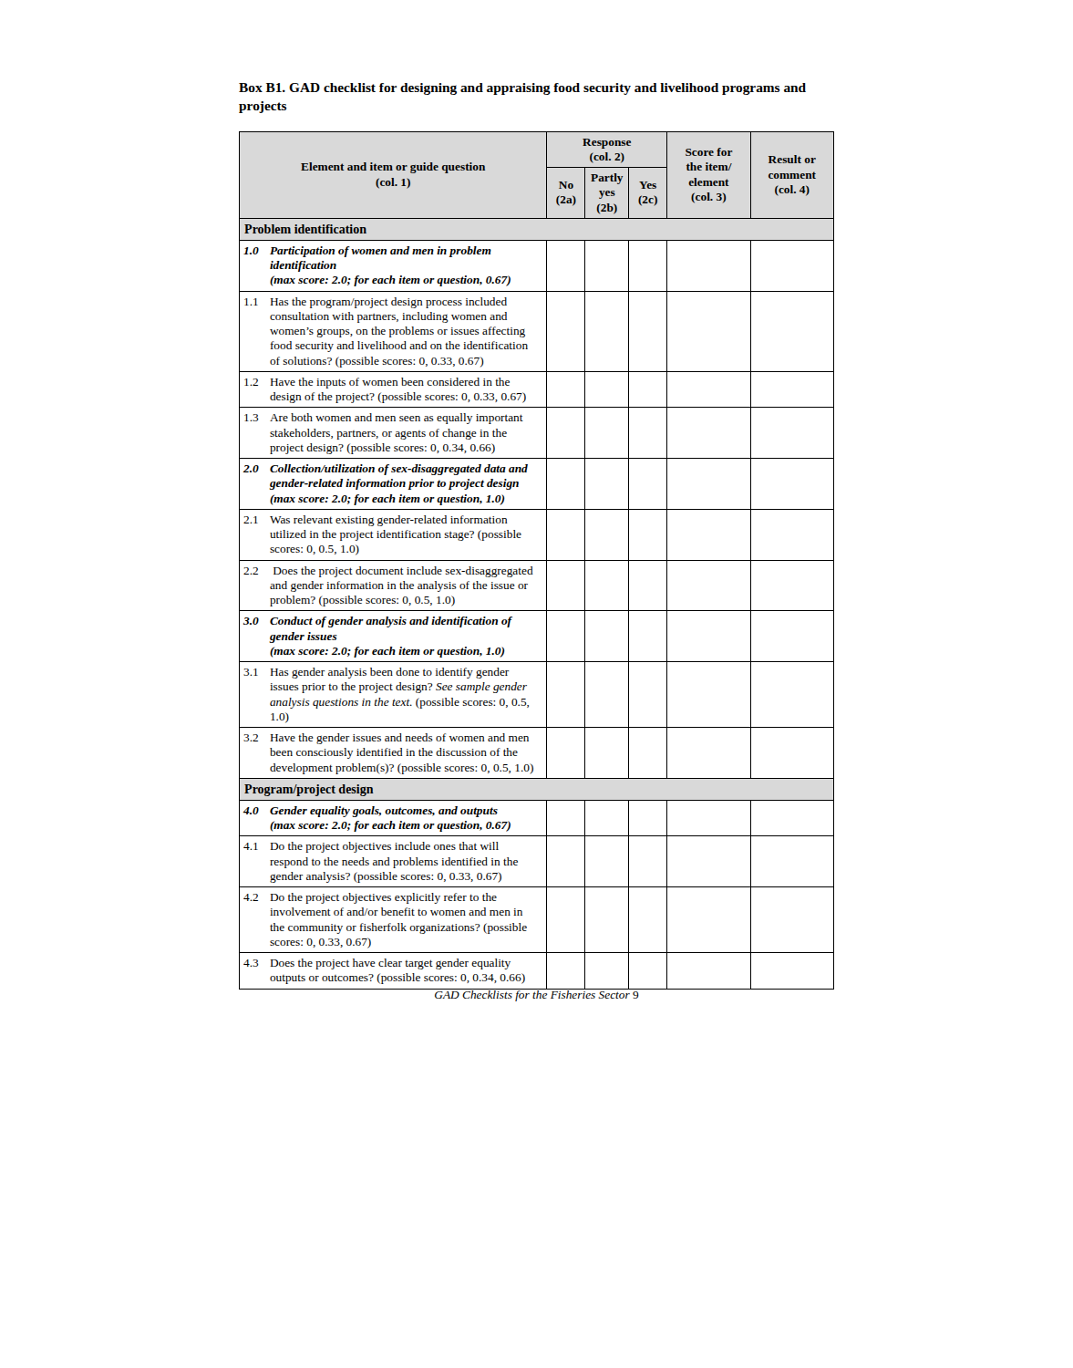Box B1. GAD checklist for designing and appraising food security and livelihood programs and projects
| Element and item or guide question (col. 1) | Response (col. 2) | Score for the item/ element (col. 3) | Result or comment (col. 4) |
| --- | --- | --- | --- |
| No (2a) | Partly yes (2b) | Yes (2c) |
| Problem identification |
| 1.0 Participation of women and men in problem identification (max score: 2.0; for each item or question, 0.67) | | | | | |
| 1.1 Has the program/project design process included consultation with partners, including women and women’s groups, on the problems or issues affecting food security and livelihood and on the identification of solutions? (possible scores: 0, 0.33, 0.67) | | | | | |
| 1.2 Have the inputs of women been considered in the design of the project? (possible scores: 0, 0.33, 0.67) | | | | | |
| 1.3 Are both women and men seen as equally important stakeholders, partners, or agents of change in the project design? (possible scores: 0, 0.34, 0.66) | | | | | |
| 2.0 Collection/utilization of sex-disaggregated data and gender-related information prior to project design (max score: 2.0; for each item or question, 1.0) | | | | | |
| 2.1 Was relevant existing gender-related information utilized in the project identification stage? (possible scores: 0, 0.5, 1.0) | | | | | |
| 2.2 Does the project document include sex-disaggregated and gender information in the analysis of the issue or problem? (possible scores: 0, 0.5, 1.0) | | | | | |
| 3.0 Conduct of gender analysis and identification of gender issues (max score: 2.0; for each item or question, 1.0) | | | | | |
| 3.1 Has gender analysis been done to identify gender issues prior to the project design? See sample gender analysis questions in the text. (possible scores: 0, 0.5, 1.0) | | | | | |
| 3.2 Have the gender issues and needs of women and men been consciously identified in the discussion of the development problem(s)? (possible scores: 0, 0.5, 1.0) | | | | | |
| Program/project design |
| 4.0 Gender equality goals, outcomes, and outputs (max score: 2.0; for each item or question, 0.67) | | | | | |
| 4.1 Do the project objectives include ones that will respond to the needs and problems identified in the gender analysis? (possible scores: 0, 0.33, 0.67) | | | | | |
| 4.2 Do the project objectives explicitly refer to the involvement of and/or benefit to women and men in the community or fisherfolk organizations? (possible scores: 0, 0.33, 0.67) | | | | | |
| 4.3 Does the project have clear target gender equality outputs or outcomes? (possible scores: 0, 0.34, 0.66) | | | | | |
GAD Checklists for the Fisheries Sector 9